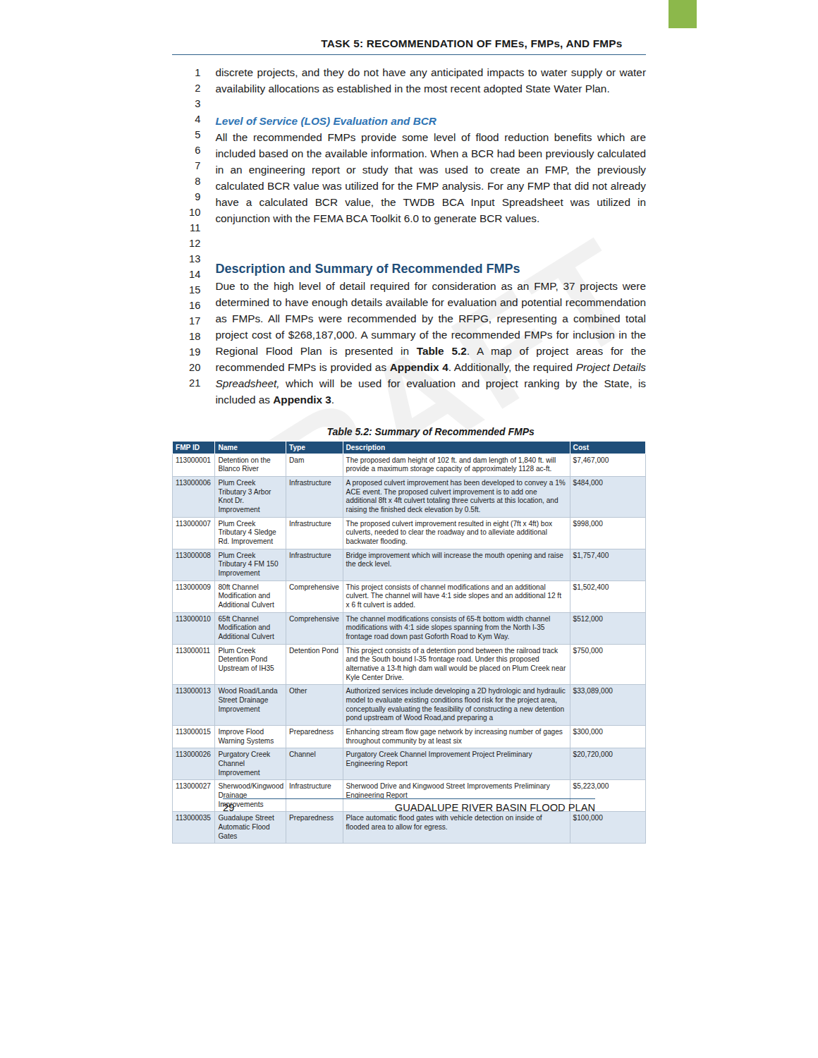DRAFT
TASK 5: RECOMMENDATION OF FMEs, FMPs, AND FMPs
1
2
3
4
5
6
7
8
9
10
11
12
13
14
15
16
17
18
19
20
21
discrete projects, and they do not have any anticipated impacts to water supply or water availability allocations as established in the most recent adopted State Water Plan.
Level of Service (LOS) Evaluation and BCR
All the recommended FMPs provide some level of flood reduction benefits which are included based on the available information. When a BCR had been previously calculated in an engineering report or study that was used to create an FMP, the previously calculated BCR value was utilized for the FMP analysis. For any FMP that did not already have a calculated BCR value, the TWDB BCA Input Spreadsheet was utilized in conjunction with the FEMA BCA Toolkit 6.0 to generate BCR values.
Description and Summary of Recommended FMPs
Due to the high level of detail required for consideration as an FMP, 37 projects were determined to have enough details available for evaluation and potential recommendation as FMPs. All FMPs were recommended by the RFPG, representing a combined total project cost of $268,187,000. A summary of the recommended FMPs for inclusion in the Regional Flood Plan is presented in Table 5.2. A map of project areas for the recommended FMPs is provided as Appendix 4. Additionally, the required Project Details Spreadsheet, which will be used for evaluation and project ranking by the State, is included as Appendix 3.
Table 5.2: Summary of Recommended FMPs
| FMP ID | Name | Type | Description | Cost |
| --- | --- | --- | --- | --- |
| 113000001 | Detention on the Blanco River | Dam | The proposed dam height of 102 ft. and dam length of 1,840 ft. will provide a maximum storage capacity of approximately 1128 ac-ft. | $7,467,000 |
| 113000006 | Plum Creek Tributary 3 Arbor Knot Dr. Improvement | Infrastructure | A proposed culvert improvement has been developed to convey a 1% ACE event. The proposed culvert improvement is to add one additional 8ft x 4ft culvert totaling three culverts at this location, and raising the finished deck elevation by 0.5ft. | $484,000 |
| 113000007 | Plum Creek Tributary 4 Sledge Rd. Improvement | Infrastructure | The proposed culvert improvement resulted in eight (7ft x 4ft) box culverts, needed to clear the roadway and to alleviate additional backwater flooding. | $998,000 |
| 113000008 | Plum Creek Tributary 4 FM 150 Improvement | Infrastructure | Bridge improvement which will increase the mouth opening and raise the deck level. | $1,757,400 |
| 113000009 | 80ft Channel Modification and Additional Culvert | Comprehensive | This project consists of channel modifications and an additional culvert. The channel will have 4:1 side slopes and an additional 12 ft x 6 ft culvert is added. | $1,502,400 |
| 113000010 | 65ft Channel Modification and Additional Culvert | Comprehensive | The channel modifications consists of 65-ft bottom width channel modifications with 4:1 side slopes spanning from the North I-35 frontage road down past Goforth Road to Kym Way. | $512,000 |
| 113000011 | Plum Creek Detention Pond Upstream of IH35 | Detention Pond | This project consists of a detention pond between the railroad track and the South bound I-35 frontage road. Under this proposed alternative a 13-ft high dam wall would be placed on Plum Creek near Kyle Center Drive. | $750,000 |
| 113000013 | Wood Road/Landa Street Drainage Improvement | Other | Authorized services include developing a 2D hydrologic and hydraulic model to evaluate existing conditions flood risk for the project area, conceptually evaluating the feasibility of constructing a new detention pond upstream of Wood Road,and preparing a | $33,089,000 |
| 113000015 | Improve Flood Warning Systems | Preparedness | Enhancing stream flow gage network by increasing number of gages throughout community by at least six | $300,000 |
| 113000026 | Purgatory Creek Channel Improvement | Channel | Purgatory Creek Channel Improvement Project Preliminary Engineering Report | $20,720,000 |
| 113000027 | Sherwood/Kingwood Drainage Improvements | Infrastructure | Sherwood Drive and Kingwood Street Improvements Preliminary Engineering Report | $5,223,000 |
| 113000035 | Guadalupe Street Automatic Flood Gates | Preparedness | Place automatic flood gates with vehicle detection on inside of flooded area to allow for egress. | $100,000 |
29
GUADALUPE RIVER BASIN FLOOD PLAN